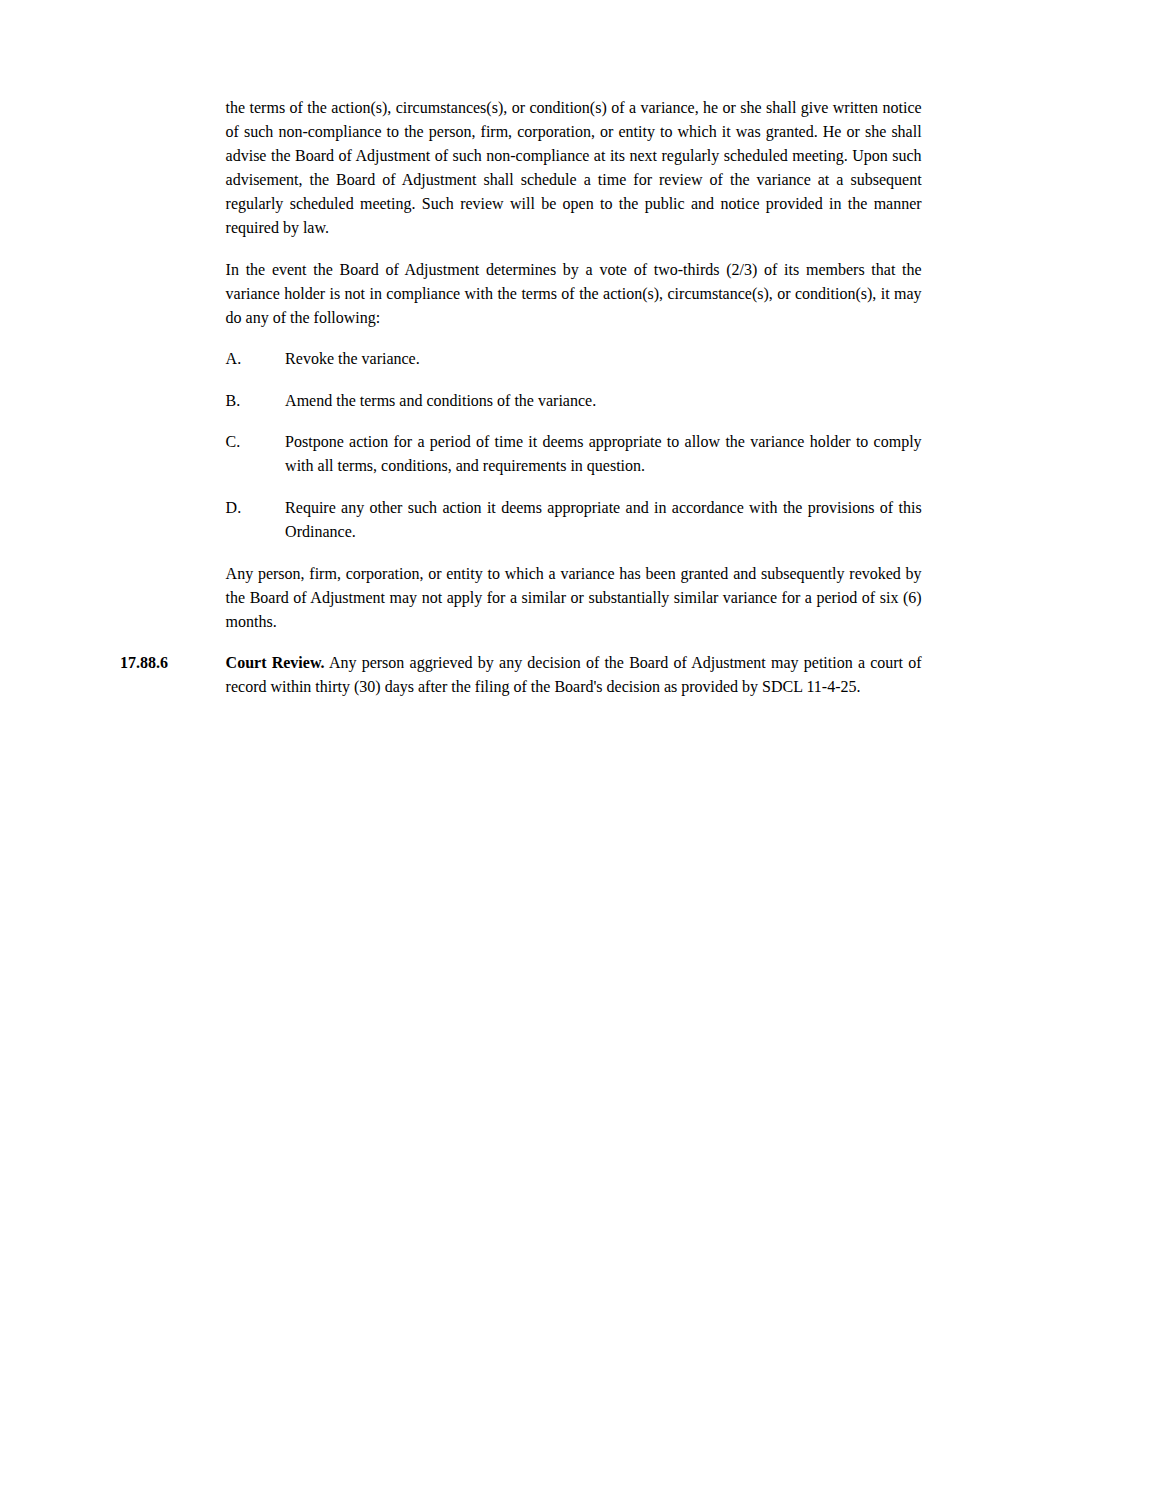the terms of the action(s), circumstances(s), or condition(s) of a variance, he or she shall give written notice of such non-compliance to the person, firm, corporation, or entity to which it was granted. He or she shall advise the Board of Adjustment of such non-compliance at its next regularly scheduled meeting. Upon such advisement, the Board of Adjustment shall schedule a time for review of the variance at a subsequent regularly scheduled meeting. Such review will be open to the public and notice provided in the manner required by law.
In the event the Board of Adjustment determines by a vote of two-thirds (2/3) of its members that the variance holder is not in compliance with the terms of the action(s), circumstance(s), or condition(s), it may do any of the following:
A.
Revoke the variance.
B.
Amend the terms and conditions of the variance.
C.
Postpone action for a period of time it deems appropriate to allow the variance holder to comply with all terms, conditions, and requirements in question.
D.
Require any other such action it deems appropriate and in accordance with the provisions of this Ordinance.
Any person, firm, corporation, or entity to which a variance has been granted and subsequently revoked by the Board of Adjustment may not apply for a similar or substantially similar variance for a period of six (6) months.
17.88.6
Court Review. Any person aggrieved by any decision of the Board of Adjustment may petition a court of record within thirty (30) days after the filing of the Board's decision as provided by SDCL 11-4-25.